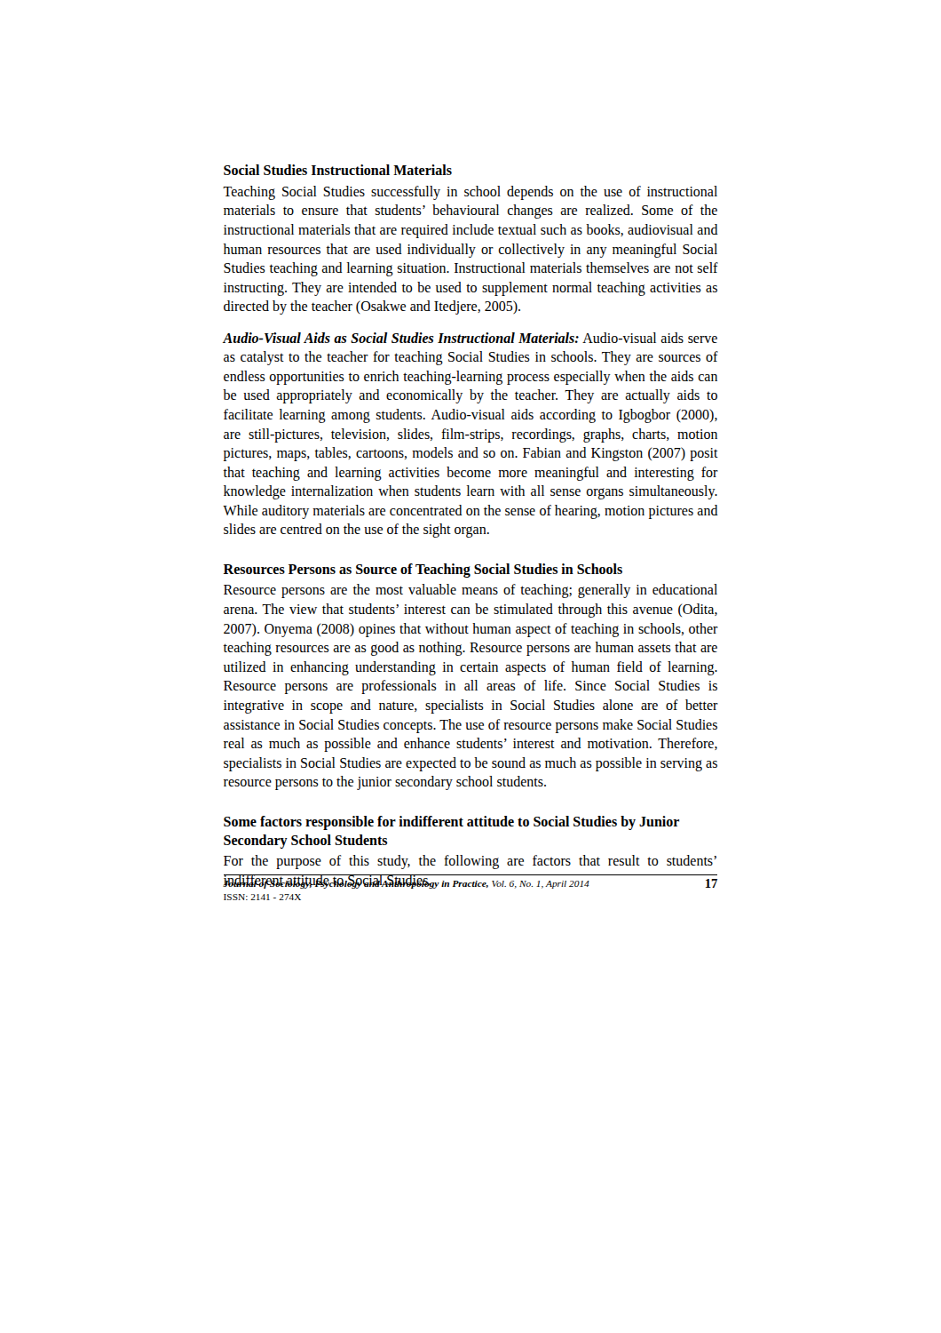Social Studies Instructional Materials
Teaching Social Studies successfully in school depends on the use of instructional materials to ensure that students’ behavioural changes are realized. Some of the instructional materials that are required include textual such as books, audiovisual and human resources that are used individually or collectively in any meaningful Social Studies teaching and learning situation. Instructional materials themselves are not self instructing. They are intended to be used to supplement normal teaching activities as directed by the teacher (Osakwe and Itedjere, 2005).
Audio-Visual Aids as Social Studies Instructional Materials: Audio-visual aids serve as catalyst to the teacher for teaching Social Studies in schools. They are sources of endless opportunities to enrich teaching-learning process especially when the aids can be used appropriately and economically by the teacher. They are actually aids to facilitate learning among students. Audio-visual aids according to Igbogbor (2000), are still-pictures, television, slides, film-strips, recordings, graphs, charts, motion pictures, maps, tables, cartoons, models and so on. Fabian and Kingston (2007) posit that teaching and learning activities become more meaningful and interesting for knowledge internalization when students learn with all sense organs simultaneously. While auditory materials are concentrated on the sense of hearing, motion pictures and slides are centred on the use of the sight organ.
Resources Persons as Source of Teaching Social Studies in Schools
Resource persons are the most valuable means of teaching; generally in educational arena. The view that students’ interest can be stimulated through this avenue (Odita, 2007). Onyema (2008) opines that without human aspect of teaching in schools, other teaching resources are as good as nothing. Resource persons are human assets that are utilized in enhancing understanding in certain aspects of human field of learning. Resource persons are professionals in all areas of life. Since Social Studies is integrative in scope and nature, specialists in Social Studies alone are of better assistance in Social Studies concepts. The use of resource persons make Social Studies real as much as possible and enhance students’ interest and motivation. Therefore, specialists in Social Studies are expected to be sound as much as possible in serving as resource persons to the junior secondary school students.
Some factors responsible for indifferent attitude to Social Studies by Junior Secondary School Students
For the purpose of this study, the following are factors that result to students’ indifferent attitude to Social Studies.
17 Journal of Sociology, Psychology and Anthropology in Practice, Vol. 6, No. 1, April 2014 ISSN: 2141 - 274X